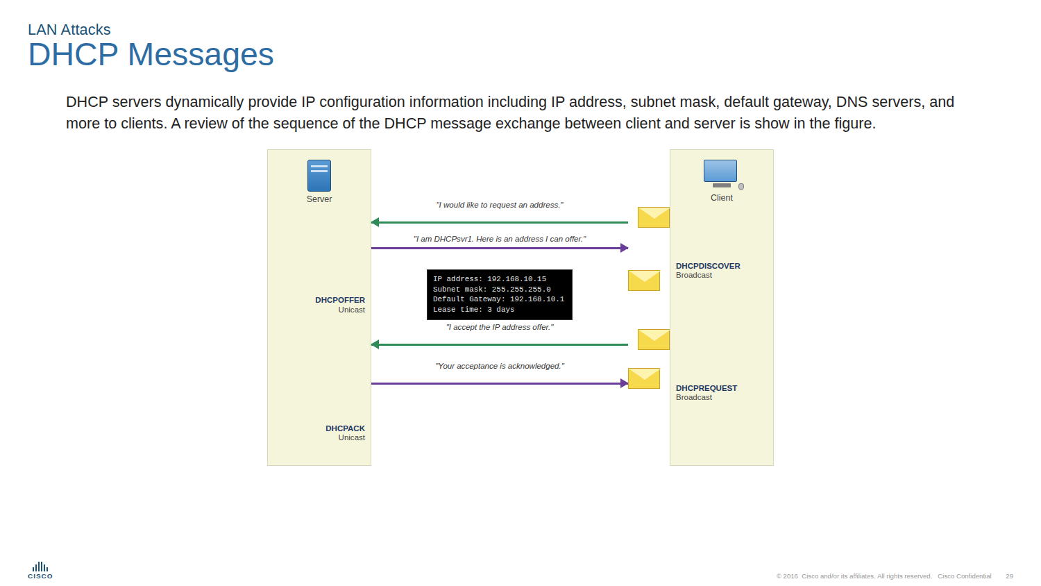LAN Attacks
DHCP Messages
DHCP servers dynamically provide IP configuration information including IP address, subnet mask, default gateway, DNS servers, and more to clients. A review of the sequence of the DHCP message exchange between client and server is show in the figure.
Server
DHCPOFFER
Unicast
DHCPACK
Unicast
"I would like to request an address."
"I am DHCPsvr1. Here is an address I can offer."
IP address: 192.168.10.15
Subnet mask: 255.255.255.0
Default Gateway: 192.168.10.1
Lease time: 3 days
"I accept the IP address offer."
"Your acceptance is acknowledged."
Client
DHCPDISCOVER
Broadcast
DHCPREQUEST
Broadcast
CISCO
© 2016 Cisco and/or its affiliates. All rights reserved. Cisco Confidential 29